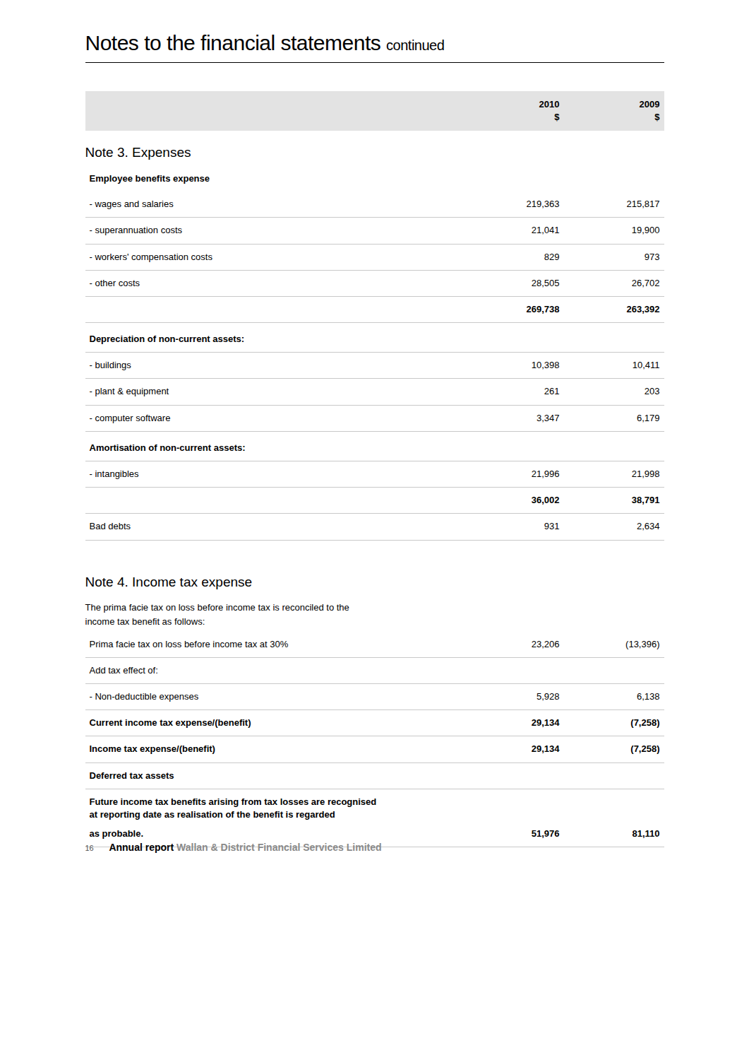Notes to the financial statements continued
| | 2010 $ | 2009 $ |
| --- | --- | --- |
Note 3. Expenses
| Employee benefits expense | | |
| - wages and salaries | 219,363 | 215,817 |
| - superannuation costs | 21,041 | 19,900 |
| - workers' compensation costs | 829 | 973 |
| - other costs | 28,505 | 26,702 |
| | 269,738 | 263,392 |
| Depreciation of non-current assets: | | |
| - buildings | 10,398 | 10,411 |
| - plant & equipment | 261 | 203 |
| - computer software | 3,347 | 6,179 |
| Amortisation of non-current assets: | | |
| - intangibles | 21,996 | 21,998 |
| | 36,002 | 38,791 |
| Bad debts | 931 | 2,634 |
Note 4. Income tax expense
The prima facie tax on loss before income tax is reconciled to the
income tax benefit as follows:
| Prima facie tax on loss before income tax at 30% | 23,206 | (13,396) |
| Add tax effect of: | | |
| - Non-deductible expenses | 5,928 | 6,138 |
| Current income tax expense/(benefit) | 29,134 | (7,258) |
| Income tax expense/(benefit) | 29,134 | (7,258) |
| Deferred tax assets | | |
| Future income tax benefits arising from tax losses are recognised | | |
| at reporting date as realisation of the benefit is regarded | | |
| as probable. | 51,976 | 81,110 |
16 Annual report Wallan & District Financial Services Limited